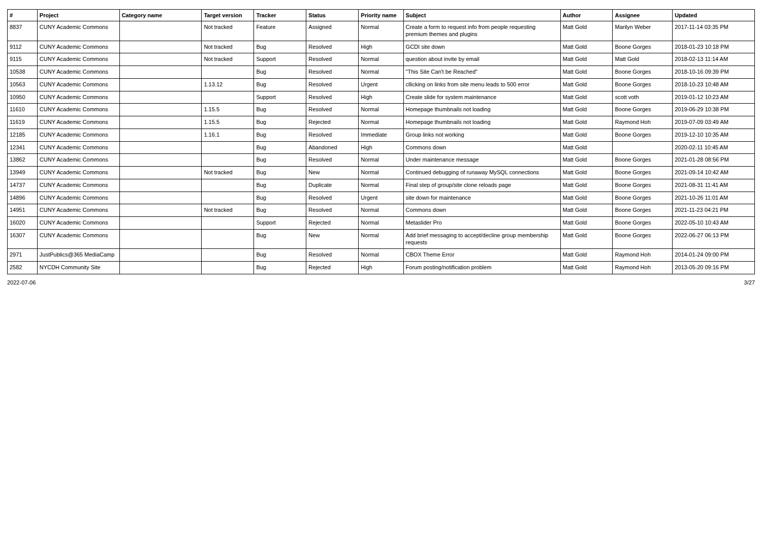| # | Project | Category name | Target version | Tracker | Status | Priority name | Subject | Author | Assignee | Updated |
| --- | --- | --- | --- | --- | --- | --- | --- | --- | --- | --- |
| 8837 | CUNY Academic Commons | | Not tracked | Feature | Assigned | Normal | Create a form to request info from people requesting premium themes and plugins | Matt Gold | Marilyn Weber | 2017-11-14 03:35 PM |
| 9112 | CUNY Academic Commons | | Not tracked | Bug | Resolved | High | GCDI site down | Matt Gold | Boone Gorges | 2018-01-23 10:18 PM |
| 9115 | CUNY Academic Commons | | Not tracked | Support | Resolved | Normal | question about invite by email | Matt Gold | Matt Gold | 2018-02-13 11:14 AM |
| 10538 | CUNY Academic Commons | | | Bug | Resolved | Normal | "This Site Can't be Reached" | Matt Gold | Boone Gorges | 2018-10-16 09:39 PM |
| 10563 | CUNY Academic Commons | | 1.13.12 | Bug | Resolved | Urgent | cllicking on links from site menu leads to 500 error | Matt Gold | Boone Gorges | 2018-10-23 10:48 AM |
| 10950 | CUNY Academic Commons | | | Support | Resolved | High | Create slide for system maintenance | Matt Gold | scott voth | 2019-01-12 10:23 AM |
| 11610 | CUNY Academic Commons | | 1.15.5 | Bug | Resolved | Normal | Homepage thumbnails not loading | Matt Gold | Boone Gorges | 2019-06-29 10:38 PM |
| 11619 | CUNY Academic Commons | | 1.15.5 | Bug | Rejected | Normal | Homepage thumbnails not loading | Matt Gold | Raymond Hoh | 2019-07-09 03:49 AM |
| 12185 | CUNY Academic Commons | | 1.16.1 | Bug | Resolved | Immediate | Group links not working | Matt Gold | Boone Gorges | 2019-12-10 10:35 AM |
| 12341 | CUNY Academic Commons | | | Bug | Abandoned | High | Commons down | Matt Gold | | 2020-02-11 10:45 AM |
| 13862 | CUNY Academic Commons | | | Bug | Resolved | Normal | Under maintenance message | Matt Gold | Boone Gorges | 2021-01-28 08:56 PM |
| 13949 | CUNY Academic Commons | | Not tracked | Bug | New | Normal | Continued debugging of runaway MySQL connections | Matt Gold | Boone Gorges | 2021-09-14 10:42 AM |
| 14737 | CUNY Academic Commons | | | Bug | Duplicate | Normal | Final step of group/site clone reloads page | Matt Gold | Boone Gorges | 2021-08-31 11:41 AM |
| 14896 | CUNY Academic Commons | | | Bug | Resolved | Urgent | site down for maintenance | Matt Gold | Boone Gorges | 2021-10-26 11:01 AM |
| 14951 | CUNY Academic Commons | | Not tracked | Bug | Resolved | Normal | Commons down | Matt Gold | Boone Gorges | 2021-11-23 04:21 PM |
| 16020 | CUNY Academic Commons | | | Support | Rejected | Normal | Metaslider Pro | Matt Gold | Boone Gorges | 2022-05-10 10:43 AM |
| 16307 | CUNY Academic Commons | | | Bug | New | Normal | Add brief messaging to accept/decline group membership requests | Matt Gold | Boone Gorges | 2022-06-27 06:13 PM |
| 2971 | JustPublics@365 MediaCamp | | | Bug | Resolved | Normal | CBOX Theme Error | Matt Gold | Raymond Hoh | 2014-01-24 09:00 PM |
| 2582 | NYCDH Community Site | | | Bug | Rejected | High | Forum posting/notification problem | Matt Gold | Raymond Hoh | 2013-05-20 09:16 PM |
2022-07-06 3/27